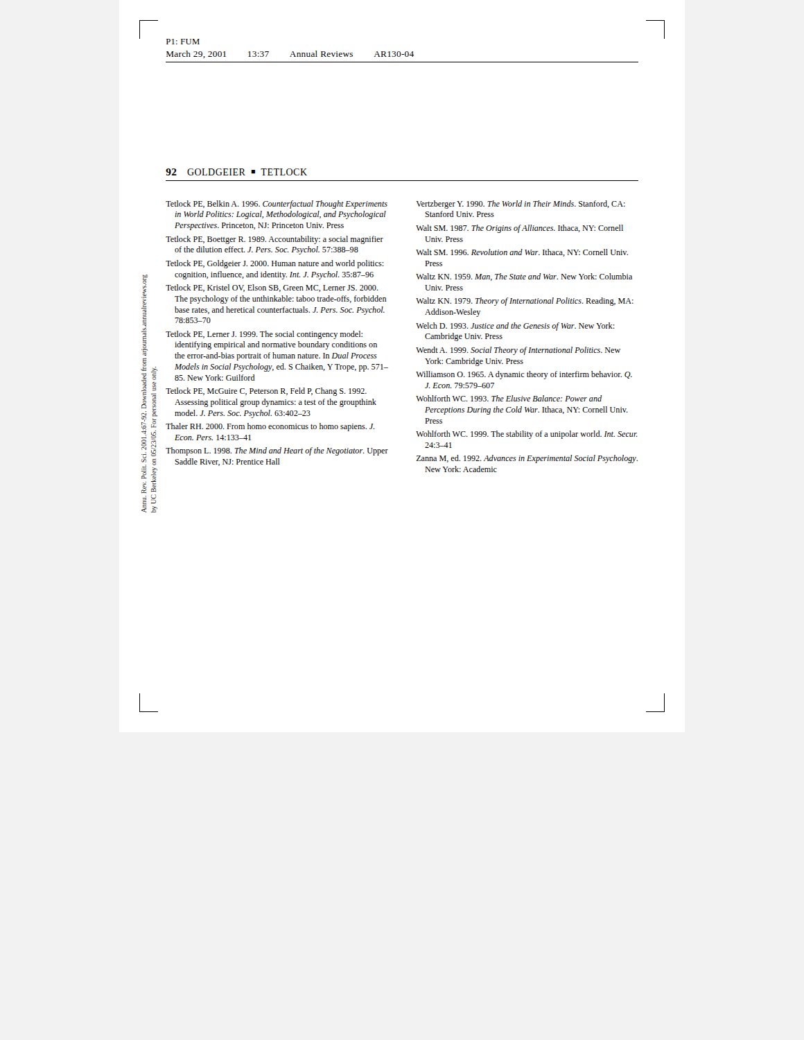P1: FUM
March 29, 2001 13:37 Annual Reviews AR130-04
Annu. Rev. Polit. Sci. 2001.4:67-92. Downloaded from arjournals.annualreviews.org
by UC Berkeley on 05/23/05. For personal use only.
92 GOLDGEIER ■ TETLOCK
Tetlock PE, Belkin A. 1996. Counterfactual Thought Experiments in World Politics: Logical, Methodological, and Psychological Perspectives. Princeton, NJ: Princeton Univ. Press
Tetlock PE, Boettger R. 1989. Accountability: a social magnifier of the dilution effect. J. Pers. Soc. Psychol. 57:388–98
Tetlock PE, Goldgeier J. 2000. Human nature and world politics: cognition, influence, and identity. Int. J. Psychol. 35:87–96
Tetlock PE, Kristel OV, Elson SB, Green MC, Lerner JS. 2000. The psychology of the unthinkable: taboo trade-offs, forbidden base rates, and heretical counterfactuals. J. Pers. Soc. Psychol. 78:853–70
Tetlock PE, Lerner J. 1999. The social contingency model: identifying empirical and normative boundary conditions on the error-and-bias portrait of human nature. In Dual Process Models in Social Psychology, ed. S Chaiken, Y Trope, pp. 571–85. New York: Guilford
Tetlock PE, McGuire C, Peterson R, Feld P, Chang S. 1992. Assessing political group dynamics: a test of the groupthink model. J. Pers. Soc. Psychol. 63:402–23
Thaler RH. 2000. From homo economicus to homo sapiens. J. Econ. Pers. 14:133–41
Thompson L. 1998. The Mind and Heart of the Negotiator. Upper Saddle River, NJ: Prentice Hall
Vertzberger Y. 1990. The World in Their Minds. Stanford, CA: Stanford Univ. Press
Walt SM. 1987. The Origins of Alliances. Ithaca, NY: Cornell Univ. Press
Walt SM. 1996. Revolution and War. Ithaca, NY: Cornell Univ. Press
Waltz KN. 1959. Man, The State and War. New York: Columbia Univ. Press
Waltz KN. 1979. Theory of International Politics. Reading, MA: Addison-Wesley
Welch D. 1993. Justice and the Genesis of War. New York: Cambridge Univ. Press
Wendt A. 1999. Social Theory of International Politics. New York: Cambridge Univ. Press
Williamson O. 1965. A dynamic theory of interfirm behavior. Q. J. Econ. 79:579–607
Wohlforth WC. 1993. The Elusive Balance: Power and Perceptions During the Cold War. Ithaca, NY: Cornell Univ. Press
Wohlforth WC. 1999. The stability of a unipolar world. Int. Secur. 24:3–41
Zanna M, ed. 1992. Advances in Experimental Social Psychology. New York: Academic